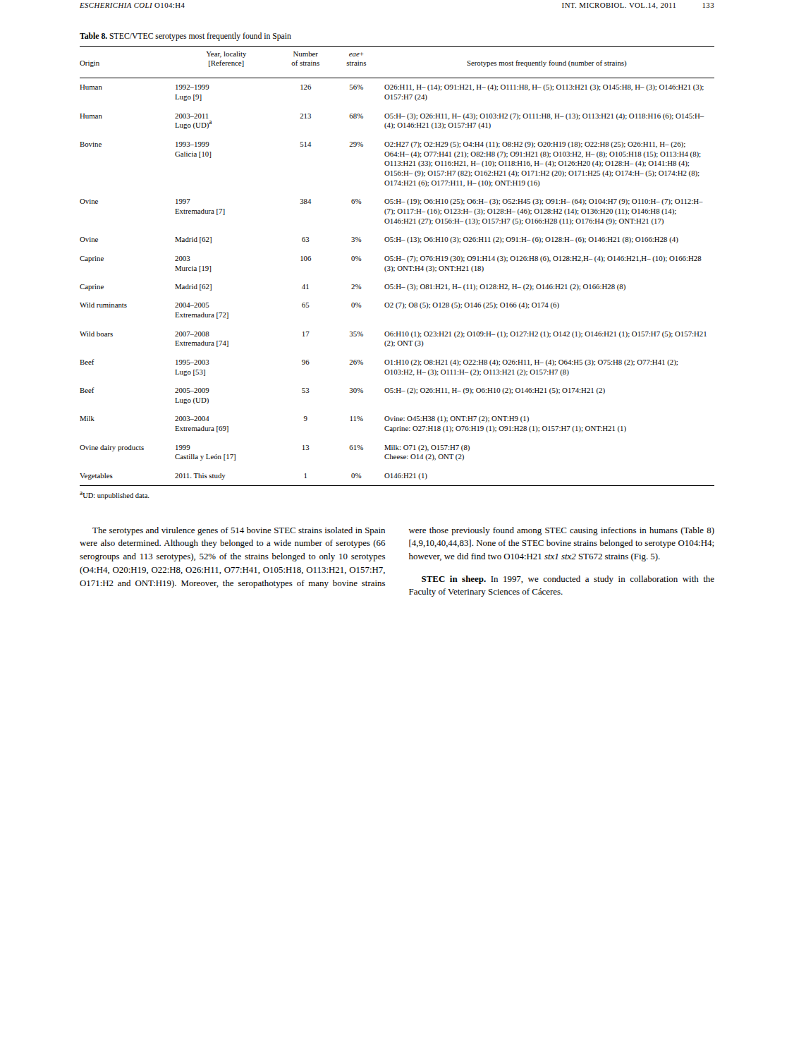Escherichia coli O104:H4
Int. Microbiol. Vol.14, 2011 133
Table 8. STEC/VTEC serotypes most frequently found in Spain
| Origin | Year, locality [Reference] | Number of strains | eae + strains | Serotypes most frequently found (number of strains) |
| --- | --- | --- | --- | --- |
| Human | 1992–1999 Lugo [9] | 126 | 56% | O26:H11, H– (14); O91:H21, H– (4); O111:H8, H– (5); O113:H21 (3); O145:H8, H– (3); O146:H21 (3); O157:H7 (24) |
| Human | 2003–2011 Lugo (UD) a | 213 | 68% | O5:H– (3); O26:H11, H– (43); O103:H2 (7); O111:H8, H– (13); O113:H21 (4); O118:H16 (6); O145:H– (4); O146:H21 (13); O157:H7 (41) |
| Bovine | 1993–1999 Galicia [10] | 514 | 29% | O2:H27 (7); O2:H29 (5); O4:H4 (11); O8:H2 (9); O20:H19 (18); O22:H8 (25); O26:H11, H– (26); O64:H– (4); O77:H41 (21); O82:H8 (7); O91:H21 (8); O103:H2, H– (8); O105:H18 (15); O113:H4 (8); O113:H21 (33); O116:H21, H– (10); O118:H16, H– (4); O126:H20 (4); O128:H– (4); O141:H8 (4); O156:H– (9); O157:H7 (82); O162:H21 (4); O171:H2 (20); O171:H25 (4); O174:H– (5); O174:H2 (8); O174:H21 (6); O177:H11, H– (10); ONT:H19 (16) |
| Ovine | 1997 Extremadura [7] | 384 | 6% | O5:H– (19); O6:H10 (25); O6:H– (3); O52:H45 (3); O91:H– (64); O104:H7 (9); O110:H– (7); O112:H– (7); O117:H– (16); O123:H– (3); O128:H– (46); O128:H2 (14); O136:H20 (11); O146:H8 (14); O146:H21 (27); O156:H– (13); O157:H7 (5); O166:H28 (11); O176:H4 (9); ONT:H21 (17) |
| Ovine | Madrid [62] | 63 | 3% | O5:H– (13); O6:H10 (3); O26:H11 (2); O91:H– (6); O128:H– (6); O146:H21 (8); O166:H28 (4) |
| Caprine | 2003 Murcia [19] | 106 | 0% | O5:H– (7); O76:H19 (30); O91:H14 (3); O126:H8 (6), O128:H2,H– (4); O146:H21,H– (10); O166:H28 (3); ONT:H4 (3); ONT:H21 (18) |
| Caprine | Madrid [62] | 41 | 2% | O5:H– (3); O81:H21, H– (11); O128:H2, H– (2); O146:H21 (2); O166:H28 (8) |
| Wild ruminants | 2004–2005 Extremadura [72] | 65 | 0% | O2 (7); O8 (5); O128 (5); O146 (25); O166 (4); O174 (6) |
| Wild boars | 2007–2008 Extremadura [74] | 17 | 35% | O6:H10 (1); O23:H21 (2); O109:H– (1); O127:H2 (1); O142 (1); O146:H21 (1); O157:H7 (5); O157:H21 (2); ONT (3) |
| Beef | 1995–2003 Lugo [53] | 96 | 26% | O1:H10 (2); O8:H21 (4); O22:H8 (4); O26:H11, H– (4); O64:H5 (3); O75:H8 (2); O77:H41 (2); O103:H2, H– (3); O111:H– (2); O113:H21 (2); O157:H7 (8) |
| Beef | 2005–2009 Lugo (UD) | 53 | 30% | O5:H– (2); O26:H11, H– (9); O6:H10 (2); O146:H21 (5); O174:H21 (2) |
| Milk | 2003–2004 Extremadura [69] | 9 | 11% | Ovine: O45:H38 (1); ONT:H7 (2); ONT:H9 (1) Caprine: O27:H18 (1); O76:H19 (1); O91:H28 (1); O157:H7 (1); ONT:H21 (1) |
| Ovine dairy products | 1999 Castilla y León [17] | 13 | 61% | Milk: O71 (2), O157:H7 (8) Cheese: O14 (2), ONT (2) |
| Vegetables | 2011. This study | 1 | 0% | O146:H21 (1) |
aUD: unpublished data.
The serotypes and virulence genes of 514 bovine STEC strains isolated in Spain were also determined. Although they belonged to a wide number of serotypes (66 serogroups and 113 serotypes), 52% of the strains belonged to only 10 serotypes (O4:H4, O20:H19, O22:H8, O26:H11, O77:H41, O105:H18, O113:H21, O157:H7, O171:H2 and ONT:H19). Moreover, the seropathotypes of many bovine strains were those previously found among STEC causing infections in humans (Table 8) [4,9,10,40,44,83]. None of the STEC bovine strains belonged to serotype O104:H4; however, we did find two O104:H21 stx1 stx2 ST672 strains (Fig. 5).
STEC in sheep. In 1997, we conducted a study in collaboration with the Faculty of Veterinary Sciences of Cáceres.